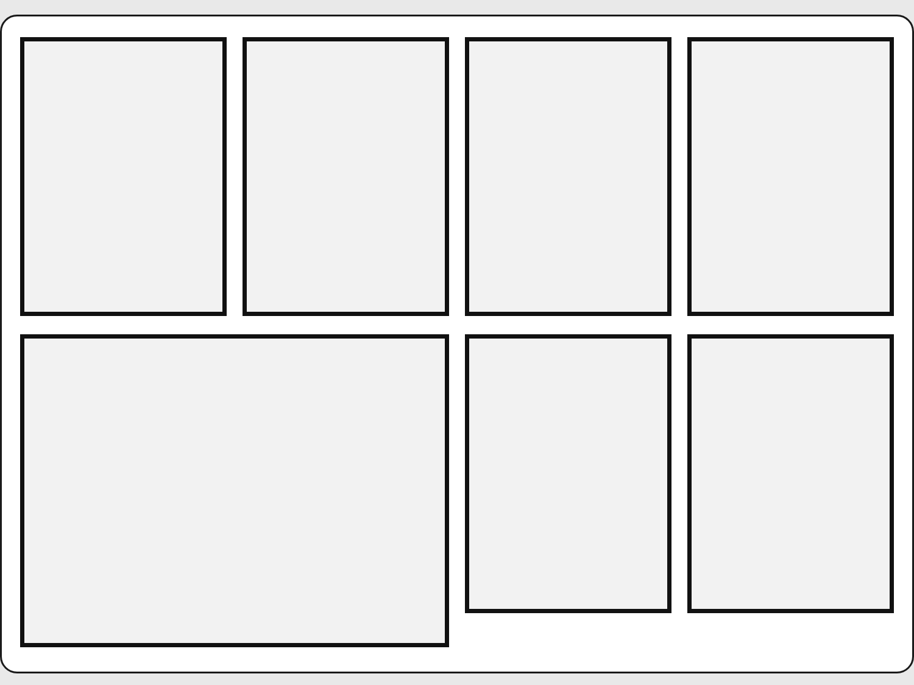Photo Collage
Rooftop terrace pose beside a street lamp
Standing in front of an event backdrop reading “mani change for good”
Seated inside a yellow crescent moon prop
Floral maxi dress on a rooftop
Close-up beauty portrait holding a lip pencil
Indoor portrait in a floral dress
Teal kurta in front of a carved wooden door